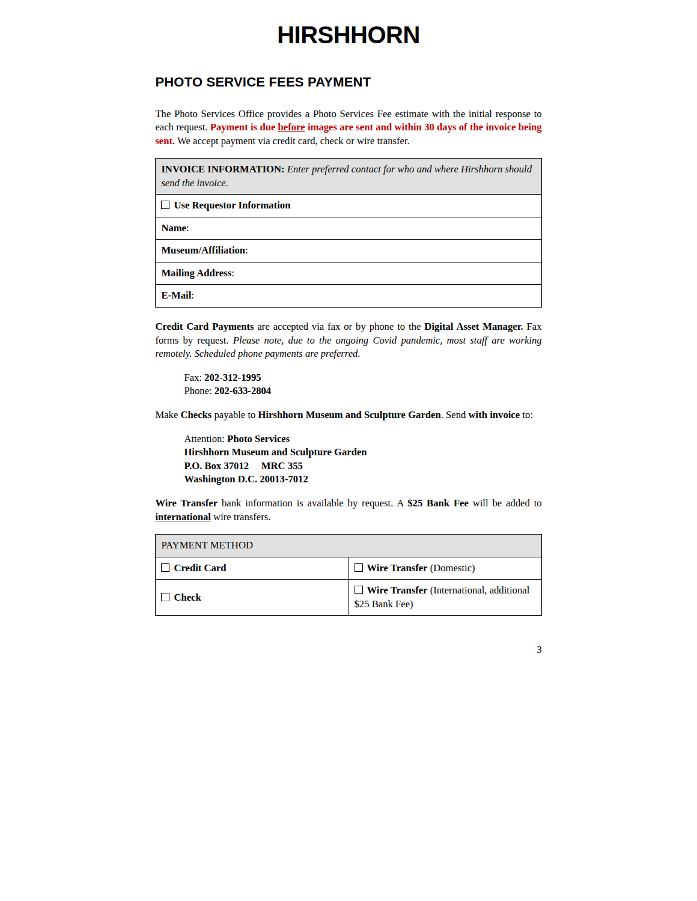HIRSHHORN
PHOTO SERVICE FEES PAYMENT
The Photo Services Office provides a Photo Services Fee estimate with the initial response to each request. Payment is due before images are sent and within 30 days of the invoice being sent. We accept payment via credit card, check or wire transfer.
| INVOICE INFORMATION: Enter preferred contact for who and where Hirshhorn should send the invoice. |
| --- |
| Use Requestor Information |
| Name : |
| Museum/Affiliation : |
| Mailing Address : |
| E-Mail : |
Credit Card Payments are accepted via fax or by phone to the Digital Asset Manager. Fax forms by request. Please note, due to the ongoing Covid pandemic, most staff are working remotely. Scheduled phone payments are preferred.
Fax: 202-312-1995
Phone: 202-633-2804
Make Checks payable to Hirshhorn Museum and Sculpture Garden. Send with invoice to:
Attention: Photo Services
Hirshhorn Museum and Sculpture Garden
P.O. Box 37012 MRC 355
Washington D.C. 20013-7012
Wire Transfer bank information is available by request. A $25 Bank Fee will be added to international wire transfers.
| PAYMENT METHOD |
| --- |
| Credit Card | Wire Transfer (Domestic) |
| Check | Wire Transfer (International, additional $25 Bank Fee) |
3